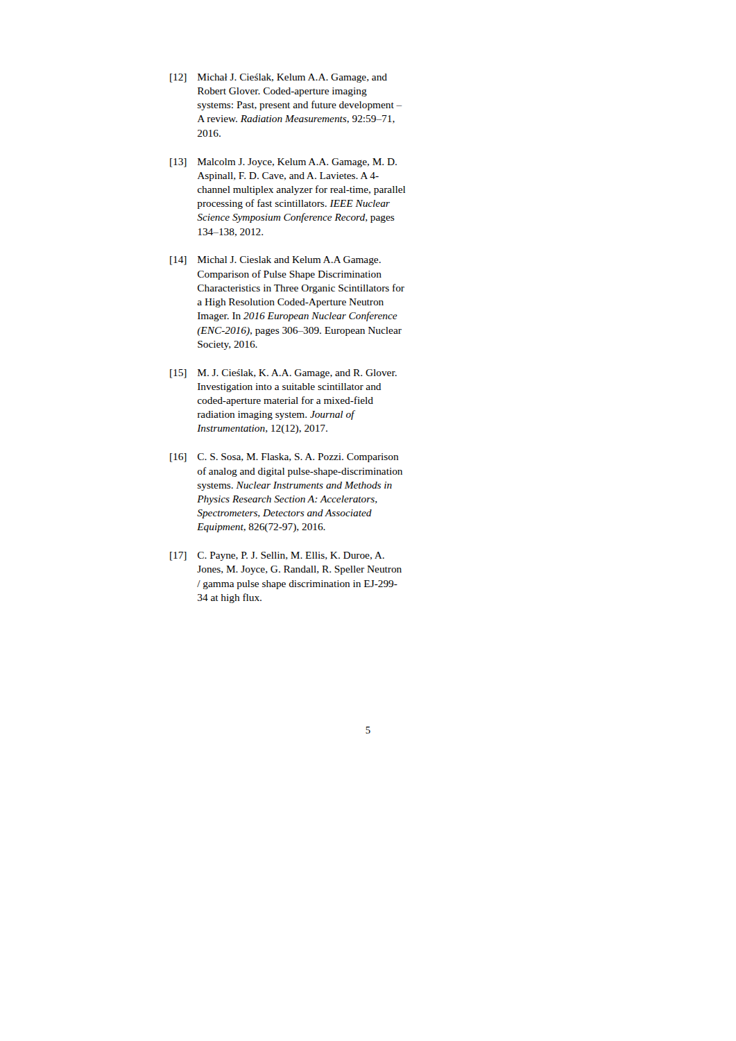[12] Michał J. Cieślak, Kelum A.A. Gamage, and Robert Glover. Coded-aperture imaging systems: Past, present and future development – A review. Radiation Measurements, 92:59–71, 2016.
[13] Malcolm J. Joyce, Kelum A.A. Gamage, M. D. Aspinall, F. D. Cave, and A. Lavietes. A 4-channel multiplex analyzer for real-time, parallel processing of fast scintillators. IEEE Nuclear Science Symposium Conference Record, pages 134–138, 2012.
[14] Michal J. Cieslak and Kelum A.A Gamage. Comparison of Pulse Shape Discrimination Characteristics in Three Organic Scintillators for a High Resolution Coded-Aperture Neutron Imager. In 2016 European Nuclear Conference (ENC-2016), pages 306–309. European Nuclear Society, 2016.
[15] M. J. Cieślak, K. A.A. Gamage, and R. Glover. Investigation into a suitable scintillator and coded-aperture material for a mixed-field radiation imaging system. Journal of Instrumentation, 12(12), 2017.
[16] C. S. Sosa, M. Flaska, S. A. Pozzi. Comparison of analog and digital pulse-shape-discrimination systems. Nuclear Instruments and Methods in Physics Research Section A: Accelerators, Spectrometers, Detectors and Associated Equipment, 826(72-97), 2016.
[17] C. Payne, P. J. Sellin, M. Ellis, K. Duroe, A. Jones, M. Joyce, G. Randall, R. Speller Neutron / gamma pulse shape discrimination in EJ-299-34 at high flux.
5